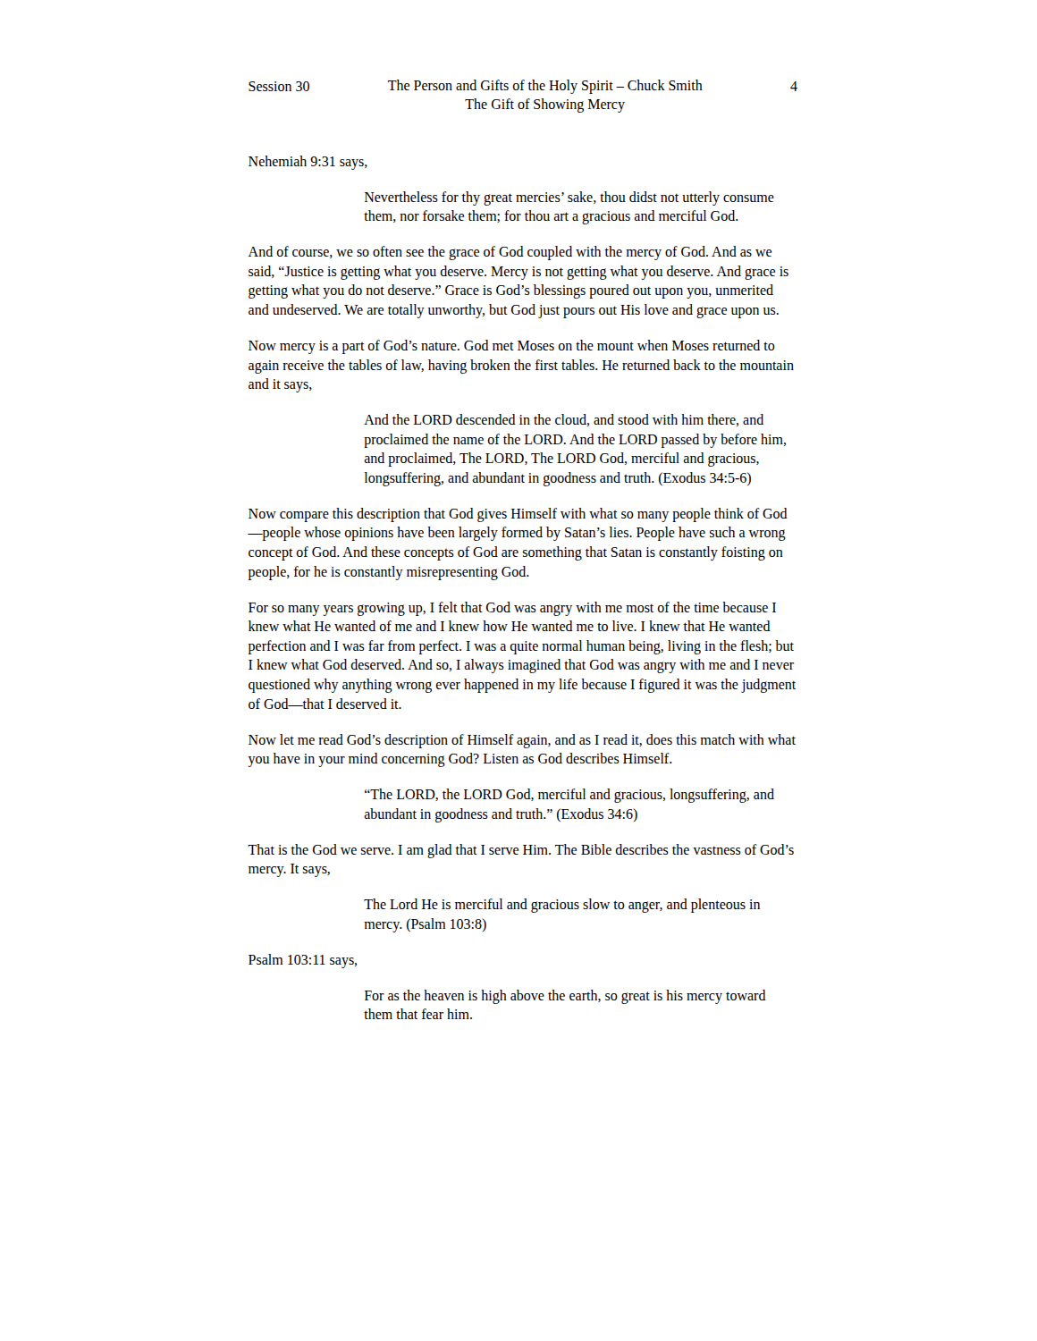Session 30
The Person and Gifts of the Holy Spirit – Chuck Smith
The Gift of Showing Mercy
4
Nehemiah 9:31 says,
Nevertheless for thy great mercies’ sake, thou didst not utterly consume them, nor forsake them; for thou art a gracious and merciful God.
And of course, we so often see the grace of God coupled with the mercy of God. And as we said, “Justice is getting what you deserve. Mercy is not getting what you deserve. And grace is getting what you do not deserve.” Grace is God’s blessings poured out upon you, unmerited and undeserved. We are totally unworthy, but God just pours out His love and grace upon us.
Now mercy is a part of God’s nature. God met Moses on the mount when Moses returned to again receive the tables of law, having broken the first tables. He returned back to the mountain and it says,
And the LORD descended in the cloud, and stood with him there, and proclaimed the name of the LORD. And the LORD passed by before him, and proclaimed, The LORD, The LORD God, merciful and gracious, longsuffering, and abundant in goodness and truth. (Exodus 34:5-6)
Now compare this description that God gives Himself with what so many people think of God—people whose opinions have been largely formed by Satan’s lies. People have such a wrong concept of God. And these concepts of God are something that Satan is constantly foisting on people, for he is constantly misrepresenting God.
For so many years growing up, I felt that God was angry with me most of the time because I knew what He wanted of me and I knew how He wanted me to live. I knew that He wanted perfection and I was far from perfect. I was a quite normal human being, living in the flesh; but I knew what God deserved. And so, I always imagined that God was angry with me and I never questioned why anything wrong ever happened in my life because I figured it was the judgment of God—that I deserved it.
Now let me read God’s description of Himself again, and as I read it, does this match with what you have in your mind concerning God? Listen as God describes Himself.
“The LORD, the LORD God, merciful and gracious, longsuffering, and abundant in goodness and truth.” (Exodus 34:6)
That is the God we serve. I am glad that I serve Him. The Bible describes the vastness of God’s mercy. It says,
The Lord He is merciful and gracious slow to anger, and plenteous in mercy. (Psalm 103:8)
Psalm 103:11 says,
For as the heaven is high above the earth, so great is his mercy toward them that fear him.